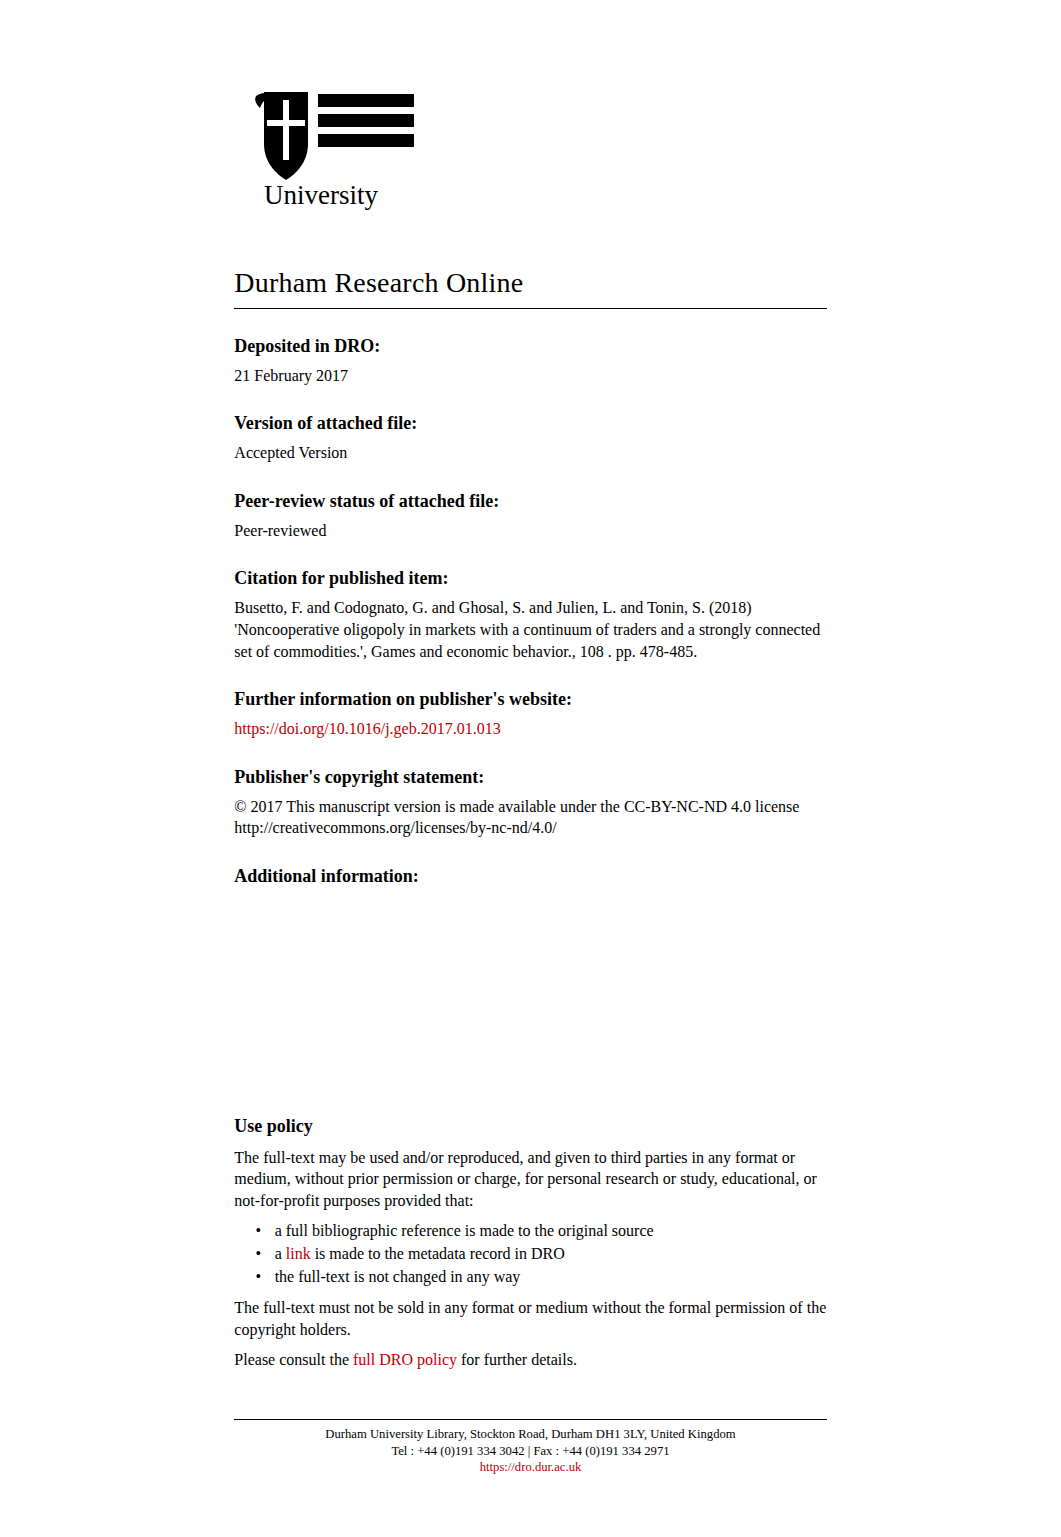University
Durham Research Online
Deposited in DRO:
21 February 2017
Version of attached file:
Accepted Version
Peer-review status of attached file:
Peer-reviewed
Citation for published item:
Busetto, F. and Codognato, G. and Ghosal, S. and Julien, L. and Tonin, S. (2018) 'Noncooperative oligopoly in markets with a continuum of traders and a strongly connected set of commodities.', Games and economic behavior., 108 . pp. 478-485.
Further information on publisher's website:
https://doi.org/10.1016/j.geb.2017.01.013
Publisher's copyright statement:
© 2017 This manuscript version is made available under the CC-BY-NC-ND 4.0 license
http://creativecommons.org/licenses/by-nc-nd/4.0/
Additional information:
Use policy
The full-text may be used and/or reproduced, and given to third parties in any format or medium, without prior permission or charge, for personal research or study, educational, or not-for-profit purposes provided that:
a full bibliographic reference is made to the original source
a link is made to the metadata record in DRO
the full-text is not changed in any way
The full-text must not be sold in any format or medium without the formal permission of the copyright holders.
Please consult the full DRO policy for further details.
Durham University Library, Stockton Road, Durham DH1 3LY, United Kingdom
Tel : +44 (0)191 334 3042 | Fax : +44 (0)191 334 2971
https://dro.dur.ac.uk